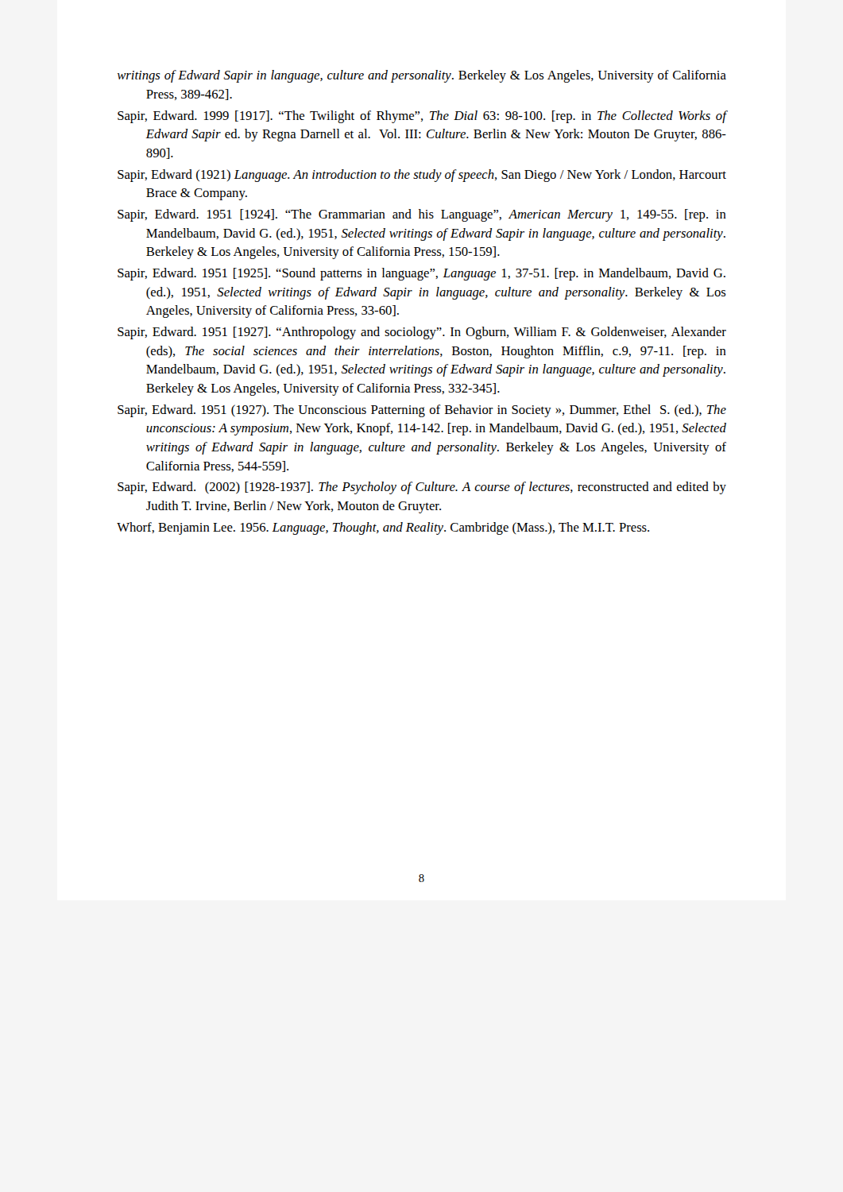writings of Edward Sapir in language, culture and personality. Berkeley & Los Angeles, University of California Press, 389-462].
Sapir, Edward. 1999 [1917]. “The Twilight of Rhyme”, The Dial 63: 98-100. [rep. in The Collected Works of Edward Sapir ed. by Regna Darnell et al. Vol. III: Culture. Berlin & New York: Mouton De Gruyter, 886-890].
Sapir, Edward (1921) Language. An introduction to the study of speech, San Diego / New York / London, Harcourt Brace & Company.
Sapir, Edward. 1951 [1924]. “The Grammarian and his Language”, American Mercury 1, 149-55. [rep. in Mandelbaum, David G. (ed.), 1951, Selected writings of Edward Sapir in language, culture and personality. Berkeley & Los Angeles, University of California Press, 150-159].
Sapir, Edward. 1951 [1925]. “Sound patterns in language”, Language 1, 37-51. [rep. in Mandelbaum, David G. (ed.), 1951, Selected writings of Edward Sapir in language, culture and personality. Berkeley & Los Angeles, University of California Press, 33-60].
Sapir, Edward. 1951 [1927]. “Anthropology and sociology”. In Ogburn, William F. & Goldenweiser, Alexander (eds), The social sciences and their interrelations, Boston, Houghton Mifflin, c.9, 97-11. [rep. in Mandelbaum, David G. (ed.), 1951, Selected writings of Edward Sapir in language, culture and personality. Berkeley & Los Angeles, University of California Press, 332-345].
Sapir, Edward. 1951 (1927). The Unconscious Patterning of Behavior in Society », Dummer, Ethel S. (ed.), The unconscious: A symposium, New York, Knopf, 114-142. [rep. in Mandelbaum, David G. (ed.), 1951, Selected writings of Edward Sapir in language, culture and personality. Berkeley & Los Angeles, University of California Press, 544-559].
Sapir, Edward. (2002) [1928-1937]. The Psycholoy of Culture. A course of lectures, reconstructed and edited by Judith T. Irvine, Berlin / New York, Mouton de Gruyter.
Whorf, Benjamin Lee. 1956. Language, Thought, and Reality. Cambridge (Mass.), The M.I.T. Press.
8